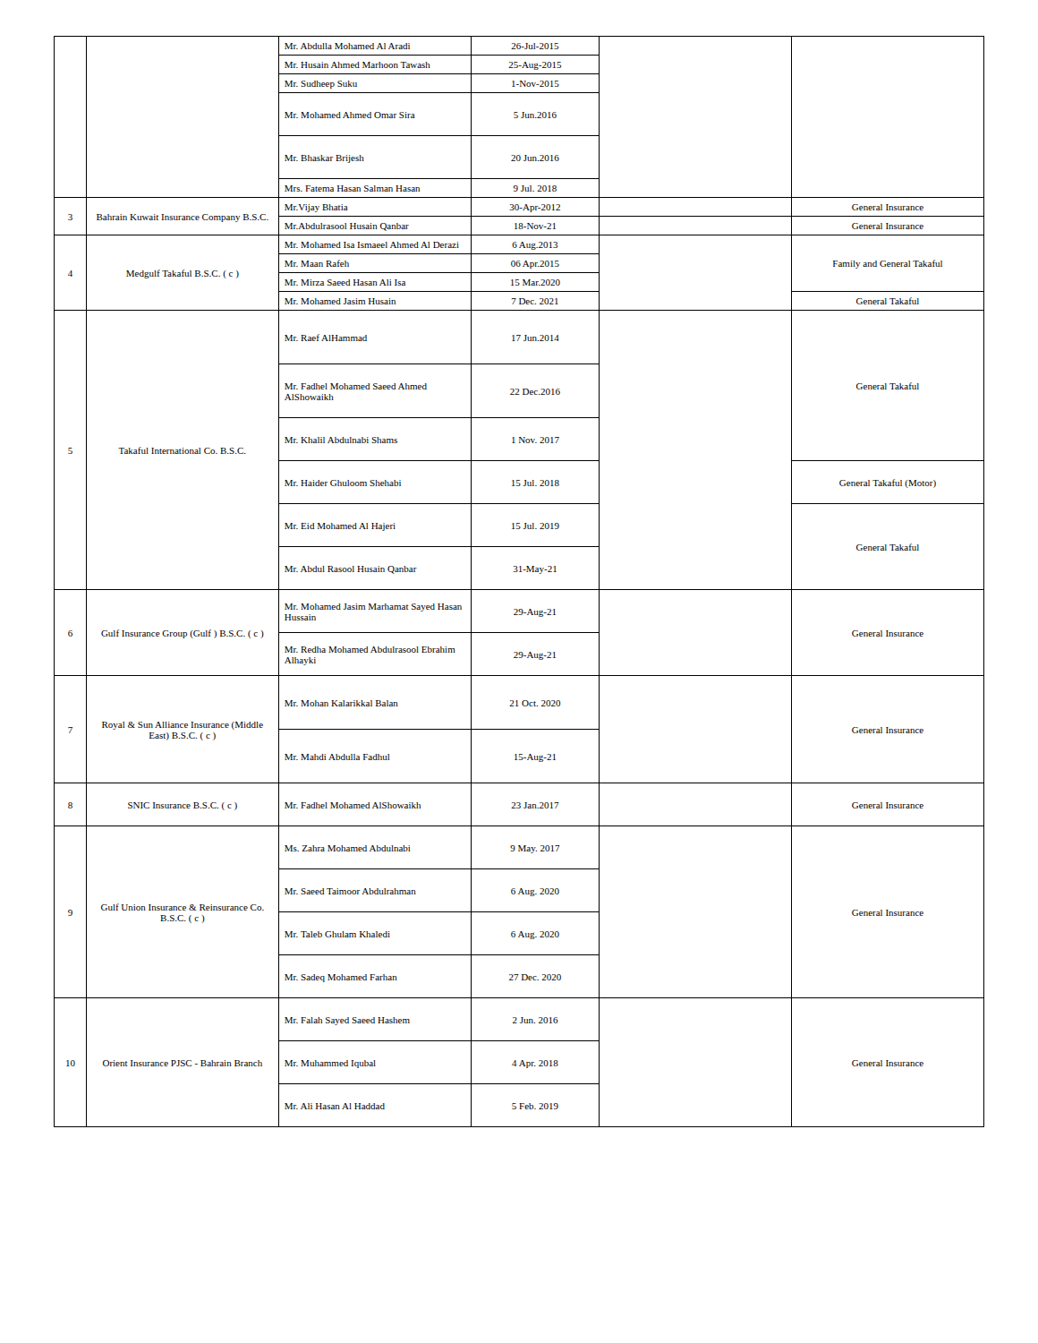| | | Mr. Abdulla Mohamed Al Aradi | 26-Jul-2015 | | |
| Mr. Husain Ahmed Marhoon Tawash | 25-Aug-2015 |
| Mr. Sudheep Suku | 1-Nov-2015 |
| Mr. Mohamed Ahmed Omar Sira | 5 Jun.2016 |
| Mr. Bhaskar Brijesh | 20 Jun.2016 |
| Mrs. Fatema Hasan Salman Hasan | 9 Jul. 2018 |
| 3 | Bahrain Kuwait Insurance Company B.S.C. | Mr.Vijay Bhatia | 30-Apr-2012 | | General Insurance |
| Mr.Abdulrasool Husain Qanbar | 18-Nov-21 | | General Insurance |
| 4 | Medgulf Takaful B.S.C. ( c ) | Mr. Mohamed Isa Ismaeel Ahmed Al Derazi | 6 Aug.2013 | | Family and General Takaful |
| Mr. Maan Rafeh | 06 Apr.2015 |
| Mr. Mirza Saeed Hasan Ali Isa | 15 Mar.2020 |
| Mr. Mohamed Jasim Husain | 7 Dec. 2021 | General Takaful |
| 5 | Takaful International Co. B.S.C. | Mr. Raef AlHammad | 17 Jun.2014 | | General Takaful |
| Mr. Fadhel Mohamed Saeed Ahmed AlShowaikh | 22 Dec.2016 |
| Mr. Khalil Abdulnabi Shams | 1 Nov. 2017 |
| Mr. Haider Ghuloom Shehabi | 15 Jul. 2018 | General Takaful (Motor) |
| Mr. Eid Mohamed Al Hajeri | 15 Jul. 2019 | General Takaful |
| Mr. Abdul Rasool Husain Qanbar | 31-May-21 |
| 6 | Gulf Insurance Group (Gulf ) B.S.C. ( c ) | Mr. Mohamed Jasim Marhamat Sayed Hasan Hussain | 29-Aug-21 | | General Insurance |
| Mr. Redha Mohamed Abdulrasool Ebrahim Alhayki | 29-Aug-21 |
| 7 | Royal & Sun Alliance Insurance (Middle East) B.S.C. ( c ) | Mr. Mohan Kalarikkal Balan | 21 Oct. 2020 | | General Insurance |
| Mr. Mahdi Abdulla Fadhul | 15-Aug-21 |
| 8 | SNIC Insurance B.S.C. ( c ) | Mr. Fadhel Mohamed AlShowaikh | 23 Jan.2017 | | General Insurance |
| 9 | Gulf Union Insurance & Reinsurance Co. B.S.C. ( c ) | Ms. Zahra Mohamed Abdulnabi | 9 May. 2017 | | General Insurance |
| Mr. Saeed Taimoor Abdulrahman | 6 Aug. 2020 |
| Mr. Taleb Ghulam Khaledi | 6 Aug. 2020 |
| Mr. Sadeq Mohamed Farhan | 27 Dec. 2020 |
| 10 | Orient Insurance PJSC - Bahrain Branch | Mr. Falah Sayed Saeed Hashem | 2 Jun. 2016 | | General Insurance |
| Mr. Muhammed Iqubal | 4 Apr. 2018 |
| Mr. Ali Hasan Al Haddad | 5 Feb. 2019 |